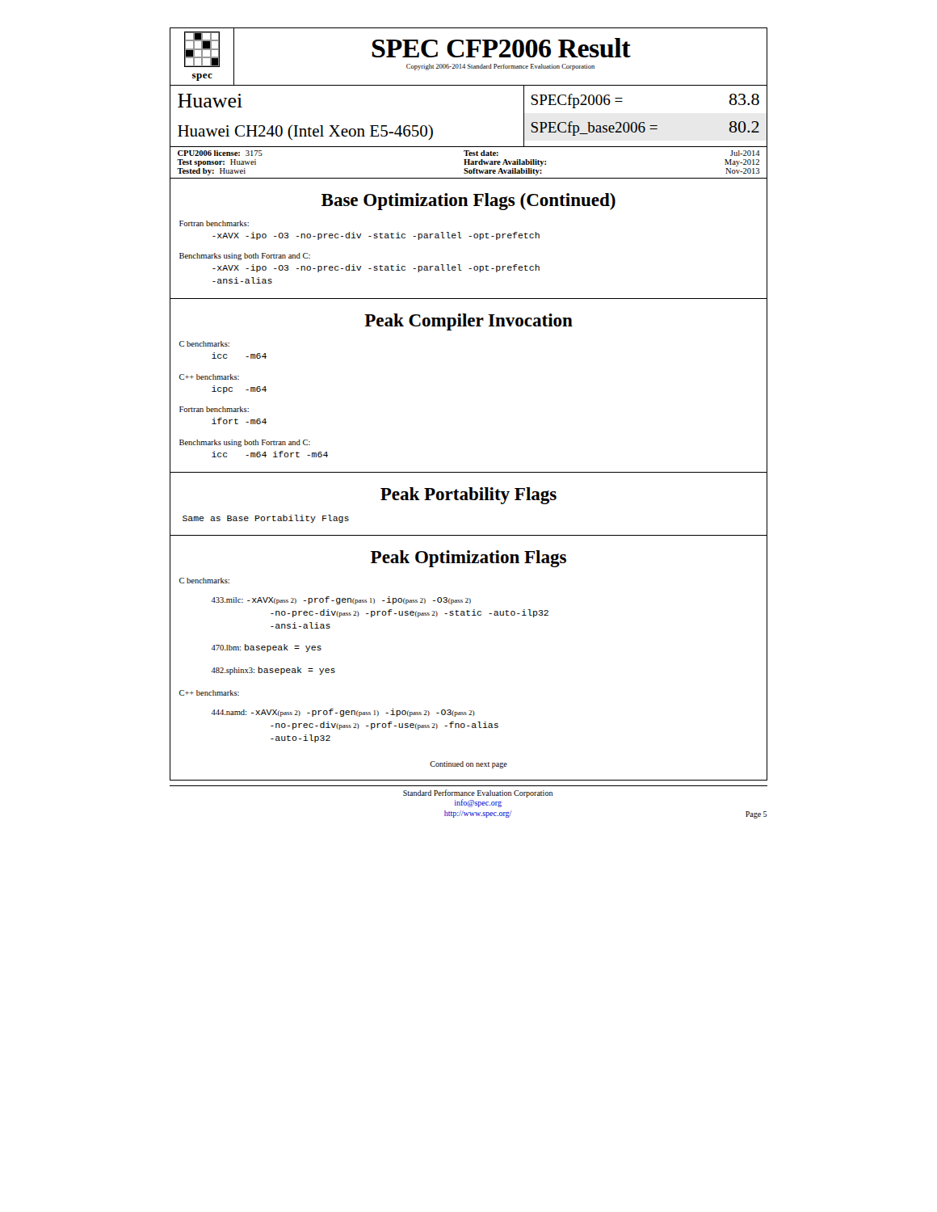spec
SPEC CFP2006 Result
Copyright 2006-2014 Standard Performance Evaluation Corporation
Huawei
Huawei CH240 (Intel Xeon E5-4650)
SPECfp2006 = 83.8
SPECfp_base2006 = 80.2
CPU2006 license: 3175
Test sponsor: Huawei
Tested by: Huawei
Test date: Jul-2014
Hardware Availability: May-2012
Software Availability: Nov-2013
Base Optimization Flags (Continued)
Fortran benchmarks:
-xAVX -ipo -O3 -no-prec-div -static -parallel -opt-prefetch
Benchmarks using both Fortran and C:
-xAVX -ipo -O3 -no-prec-div -static -parallel -opt-prefetch
-ansi-alias
Peak Compiler Invocation
C benchmarks:
icc -m64
C++ benchmarks:
icpc -m64
Fortran benchmarks:
ifort -m64
Benchmarks using both Fortran and C:
icc -m64 ifort -m64
Peak Portability Flags
Same as Base Portability Flags
Peak Optimization Flags
C benchmarks:
433.milc: -xAVX(pass 2) -prof-gen(pass 1) -ipo(pass 2) -O3(pass 2) -no-prec-div(pass 2) -prof-use(pass 2) -static -auto-ilp32 -ansi-alias
470.lbm: basepeak = yes
482.sphinx3: basepeak = yes
C++ benchmarks:
444.namd: -xAVX(pass 2) -prof-gen(pass 1) -ipo(pass 2) -O3(pass 2) -no-prec-div(pass 2) -prof-use(pass 2) -fno-alias -auto-ilp32
Continued on next page
Standard Performance Evaluation Corporation
info@spec.org
http://www.spec.org/
Page 5